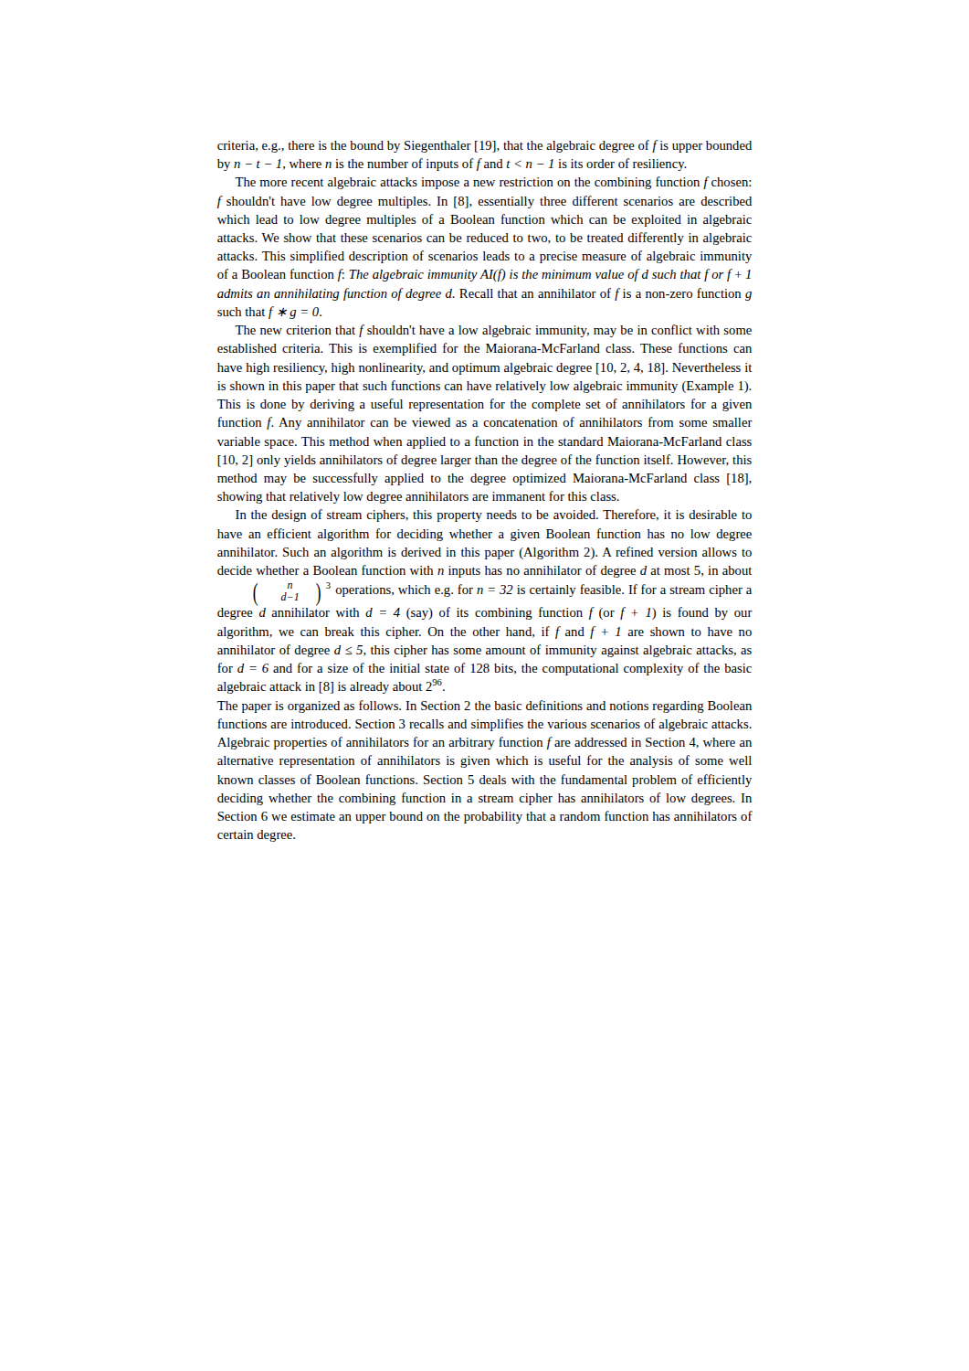criteria, e.g., there is the bound by Siegenthaler [19], that the algebraic degree of f is upper bounded by n − t − 1, where n is the number of inputs of f and t < n − 1 is its order of resiliency.
The more recent algebraic attacks impose a new restriction on the combining function f chosen: f shouldn't have low degree multiples. In [8], essentially three different scenarios are described which lead to low degree multiples of a Boolean function which can be exploited in algebraic attacks. We show that these scenarios can be reduced to two, to be treated differently in algebraic attacks. This simplified description of scenarios leads to a precise measure of algebraic immunity of a Boolean function f: The algebraic immunity AI(f) is the minimum value of d such that f or f + 1 admits an annihilating function of degree d. Recall that an annihilator of f is a non-zero function g such that f ∗ g = 0.
The new criterion that f shouldn't have a low algebraic immunity, may be in conflict with some established criteria. This is exemplified for the Maiorana-McFarland class. These functions can have high resiliency, high nonlinearity, and optimum algebraic degree [10, 2, 4, 18]. Nevertheless it is shown in this paper that such functions can have relatively low algebraic immunity (Example 1). This is done by deriving a useful representation for the complete set of annihilators for a given function f. Any annihilator can be viewed as a concatenation of annihilators from some smaller variable space. This method when applied to a function in the standard Maiorana-McFarland class [10, 2] only yields annihilators of degree larger than the degree of the function itself. However, this method may be successfully applied to the degree optimized Maiorana-McFarland class [18], showing that relatively low degree annihilators are immanent for this class.
In the design of stream ciphers, this property needs to be avoided. Therefore, it is desirable to have an efficient algorithm for deciding whether a given Boolean function has no low degree annihilator. Such an algorithm is derived in this paper (Algorithm 2). A refined version allows to decide whether a Boolean function with n inputs has no annihilator of degree d at most 5, in about (nd−1) 3 operations, which e.g. for n = 32 is certainly feasible. If for a stream cipher a degree d annihilator with d = 4 (say) of its combining function f (or f + 1) is found by our algorithm, we can break this cipher. On the other hand, if f and f + 1 are shown to have no annihilator of degree d ≤ 5, this cipher has some amount of immunity against algebraic attacks, as for d = 6 and for a size of the initial state of 128 bits, the computational complexity of the basic algebraic attack in [8] is already about 296.
The paper is organized as follows. In Section 2 the basic definitions and notions regarding Boolean functions are introduced. Section 3 recalls and simplifies the various scenarios of algebraic attacks. Algebraic properties of annihilators for an arbitrary function f are addressed in Section 4, where an alternative representation of annihilators is given which is useful for the analysis of some well known classes of Boolean functions. Section 5 deals with the fundamental problem of efficiently deciding whether the combining function in a stream cipher has annihilators of low degrees. In Section 6 we estimate an upper bound on the probability that a random function has annihilators of certain degree.